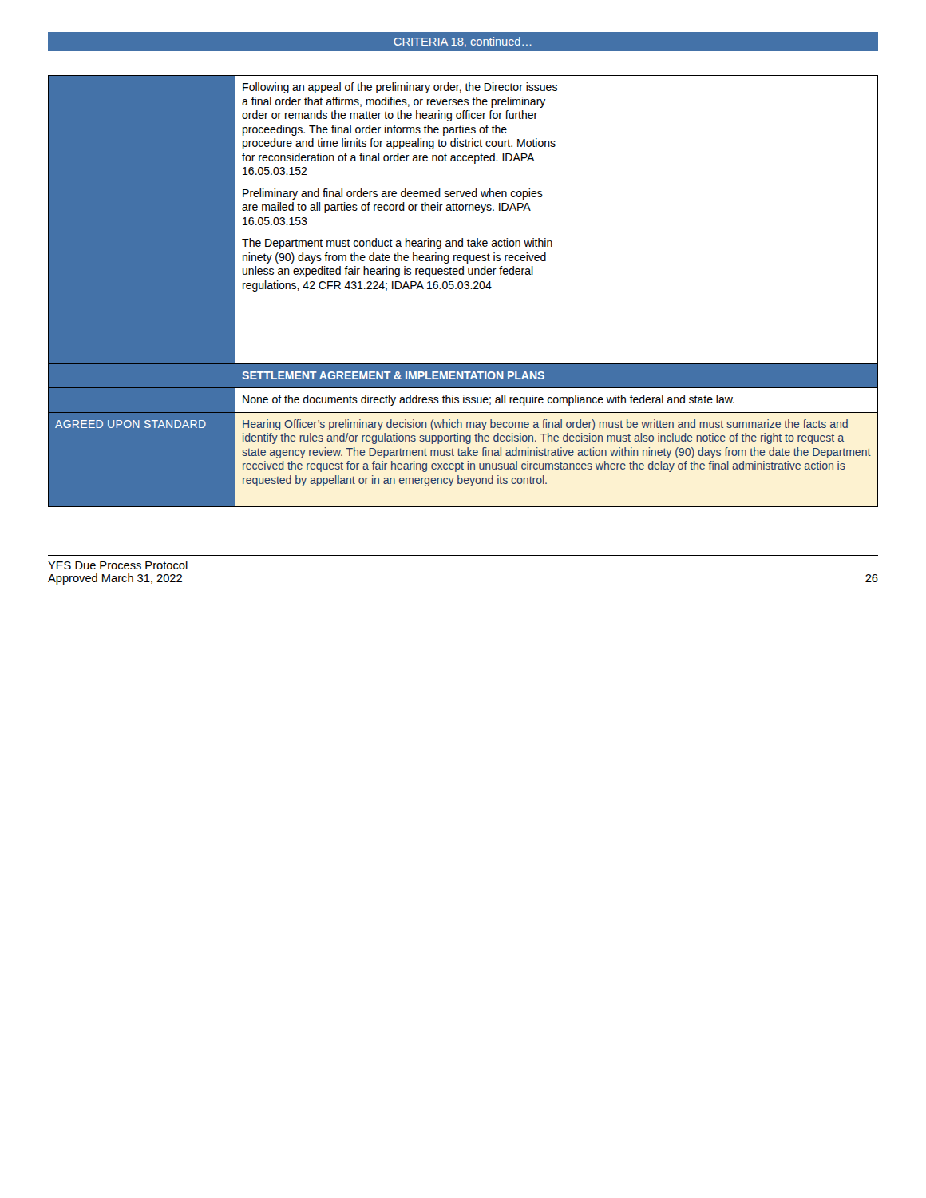CRITERIA 18, continued…
| | Following an appeal of the preliminary order, the Director issues a final order that affirms, modifies, or reverses the preliminary order or remands the matter to the hearing officer for further proceedings. The final order informs the parties of the procedure and time limits for appealing to district court. Motions for reconsideration of a final order are not accepted. IDAPA 16.05.03.152 Preliminary and final orders are deemed served when copies are mailed to all parties of record or their attorneys. IDAPA 16.05.03.153 The Department must conduct a hearing and take action within ninety (90) days from the date the hearing request is received unless an expedited fair hearing is requested under federal regulations, 42 CFR 431.224; IDAPA 16.05.03.204 | |
| | SETTLEMENT AGREEMENT & IMPLEMENTATION PLANS |
| | None of the documents directly address this issue; all require compliance with federal and state law. |
| AGREED UPON STANDARD | Hearing Officer’s preliminary decision (which may become a final order) must be written and must summarize the facts and identify the rules and/or regulations supporting the decision. The decision must also include notice of the right to request a state agency review. The Department must take final administrative action within ninety (90) days from the date the Department received the request for a fair hearing except in unusual circumstances where the delay of the final administrative action is requested by appellant or in an emergency beyond its control. |
YES Due Process Protocol
Approved March 31, 2022
26